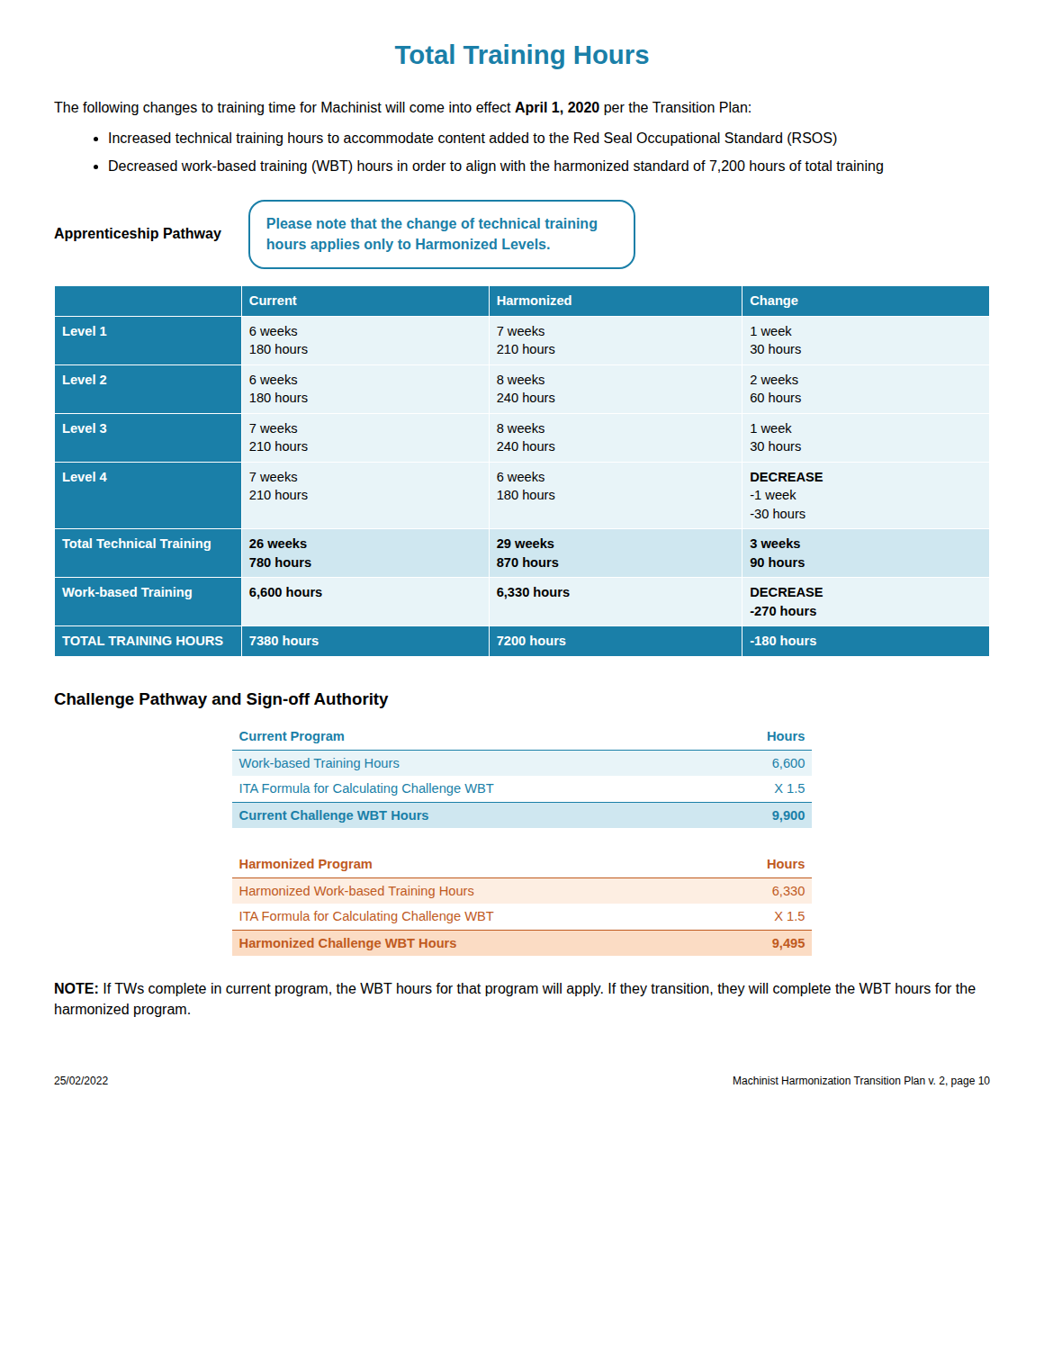Total Training Hours
The following changes to training time for Machinist will come into effect April 1, 2020 per the Transition Plan:
Increased technical training hours to accommodate content added to the Red Seal Occupational Standard (RSOS)
Decreased work-based training (WBT) hours in order to align with the harmonized standard of 7,200 hours of total training
Apprenticeship Pathway
Please note that the change of technical training hours applies only to Harmonized Levels.
| | Current | Harmonized | Change |
| --- | --- | --- | --- |
| Level 1 | 6 weeks 180 hours | 7 weeks 210 hours | 1 week 30 hours |
| Level 2 | 6 weeks 180 hours | 8 weeks 240 hours | 2 weeks 60 hours |
| Level 3 | 7 weeks 210 hours | 8 weeks 240 hours | 1 week 30 hours |
| Level 4 | 7 weeks 210 hours | 6 weeks 180 hours | DECREASE -1 week -30 hours |
| Total Technical Training | 26 weeks 780 hours | 29 weeks 870 hours | 3 weeks 90 hours |
| Work-based Training | 6,600 hours | 6,330 hours | DECREASE -270 hours |
| TOTAL TRAINING HOURS | 7380 hours | 7200 hours | -180 hours |
Challenge Pathway and Sign-off Authority
| Current Program | Hours |
| --- | --- |
| Work-based Training Hours | 6,600 |
| ITA Formula for Calculating Challenge WBT | X 1.5 |
| Current Challenge WBT Hours | 9,900 |
| Harmonized Program | Hours |
| --- | --- |
| Harmonized Work-based Training Hours | 6,330 |
| ITA Formula for Calculating Challenge WBT | X 1.5 |
| Harmonized Challenge WBT Hours | 9,495 |
NOTE: If TWs complete in current program, the WBT hours for that program will apply. If they transition, they will complete the WBT hours for the harmonized program.
25/02/2022 Machinist Harmonization Transition Plan v. 2, page 10